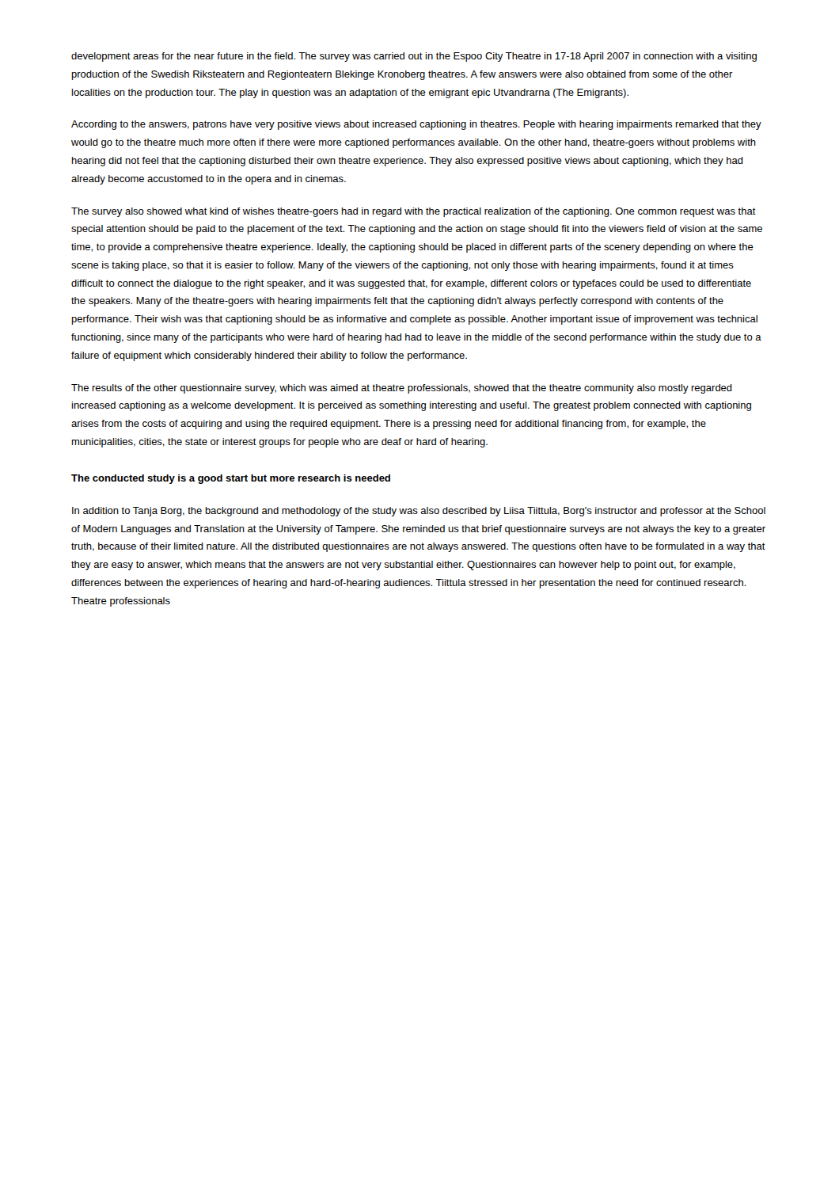development areas for the near future in the field. The survey was carried out in the Espoo City Theatre in 17-18 April 2007 in connection with a visiting production of the Swedish Riksteatern and Regionteatern Blekinge Kronoberg theatres. A few answers were also obtained from some of the other localities on the production tour. The play in question was an adaptation of the emigrant epic Utvandrarna (The Emigrants).
According to the answers, patrons have very positive views about increased captioning in theatres. People with hearing impairments remarked that they would go to the theatre much more often if there were more captioned performances available. On the other hand, theatre-goers without problems with hearing did not feel that the captioning disturbed their own theatre experience. They also expressed positive views about captioning, which they had already become accustomed to in the opera and in cinemas.
The survey also showed what kind of wishes theatre-goers had in regard with the practical realization of the captioning. One common request was that special attention should be paid to the placement of the text. The captioning and the action on stage should fit into the viewers field of vision at the same time, to provide a comprehensive theatre experience. Ideally, the captioning should be placed in different parts of the scenery depending on where the scene is taking place, so that it is easier to follow. Many of the viewers of the captioning, not only those with hearing impairments, found it at times difficult to connect the dialogue to the right speaker, and it was suggested that, for example, different colors or typefaces could be used to differentiate the speakers. Many of the theatre-goers with hearing impairments felt that the captioning didn't always perfectly correspond with contents of the performance. Their wish was that captioning should be as informative and complete as possible. Another important issue of improvement was technical functioning, since many of the participants who were hard of hearing had had to leave in the middle of the second performance within the study due to a failure of equipment which considerably hindered their ability to follow the performance.
The results of the other questionnaire survey, which was aimed at theatre professionals, showed that the theatre community also mostly regarded increased captioning as a welcome development. It is perceived as something interesting and useful. The greatest problem connected with captioning arises from the costs of acquiring and using the required equipment. There is a pressing need for additional financing from, for example, the municipalities, cities, the state or interest groups for people who are deaf or hard of hearing.
The conducted study is a good start but more research is needed
In addition to Tanja Borg, the background and methodology of the study was also described by Liisa Tiittula, Borg's instructor and professor at the School of Modern Languages and Translation at the University of Tampere. She reminded us that brief questionnaire surveys are not always the key to a greater truth, because of their limited nature. All the distributed questionnaires are not always answered. The questions often have to be formulated in a way that they are easy to answer, which means that the answers are not very substantial either. Questionnaires can however help to point out, for example, differences between the experiences of hearing and hard-of-hearing audiences. Tiittula stressed in her presentation the need for continued research. Theatre professionals